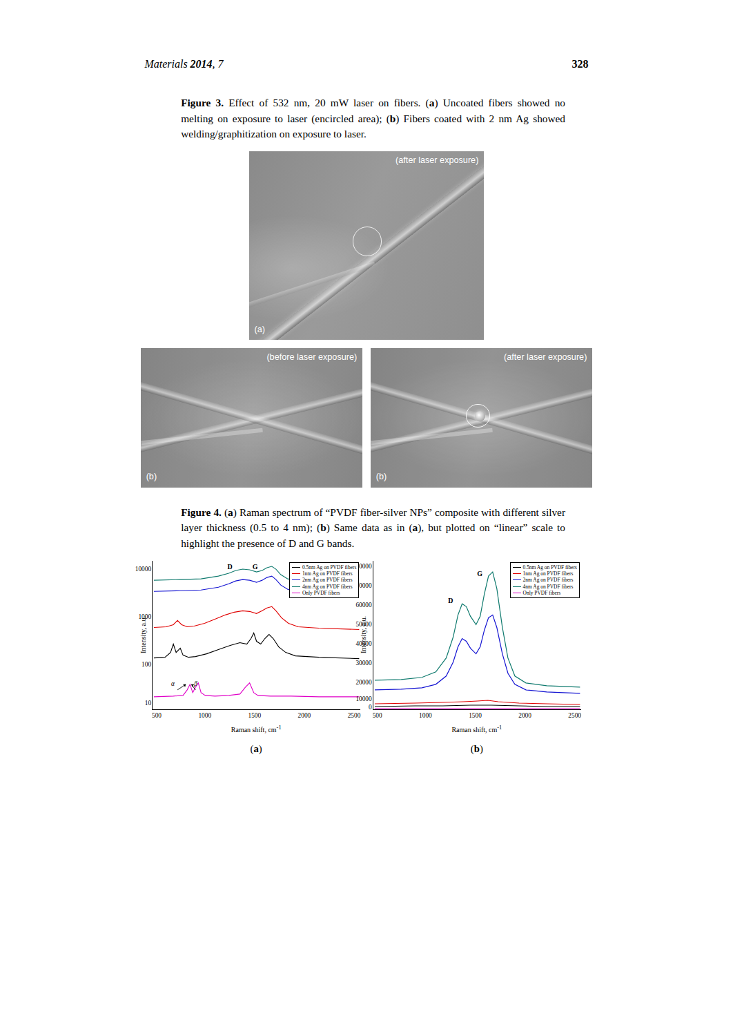Materials 2014, 7
328
Figure 3. Effect of 532 nm, 20 mW laser on fibers. (a) Uncoated fibers showed no melting on exposure to laser (encircled area); (b) Fibers coated with 2 nm Ag showed welding/graphitization on exposure to laser.
(after laser exposure)
(a)
(before laser exposure)
(b)
(after laser exposure)
(b)
Figure 4. (a) Raman spectrum of “PVDF fiber-silver NPs” composite with different silver layer thickness (0.5 to 4 nm); (b) Same data as in (a), but plotted on “linear” scale to highlight the presence of D and G bands.
Intensity, a.u.
10000 1000 100 10
0.5nm Ag on PVDF fibers
1nm Ag on PVDF fibers
2nm Ag on PVDF fibers
4nm Ag on PVDF fibers
Only PVDF fibers
D
G
α
β
5001000150020002500
Raman shift, cm-1
(a)
Intensity, a.u.
80000 70000 60000 50000 40000 30000 20000 10000 0
0.5nm Ag on PVDF fibers
1nm Ag on PVDF fibers
2nm Ag on PVDF fibers
4nm Ag on PVDF fibers
Only PVDF fibers
D
G
5001000150020002500
Raman shift, cm-1
(b)